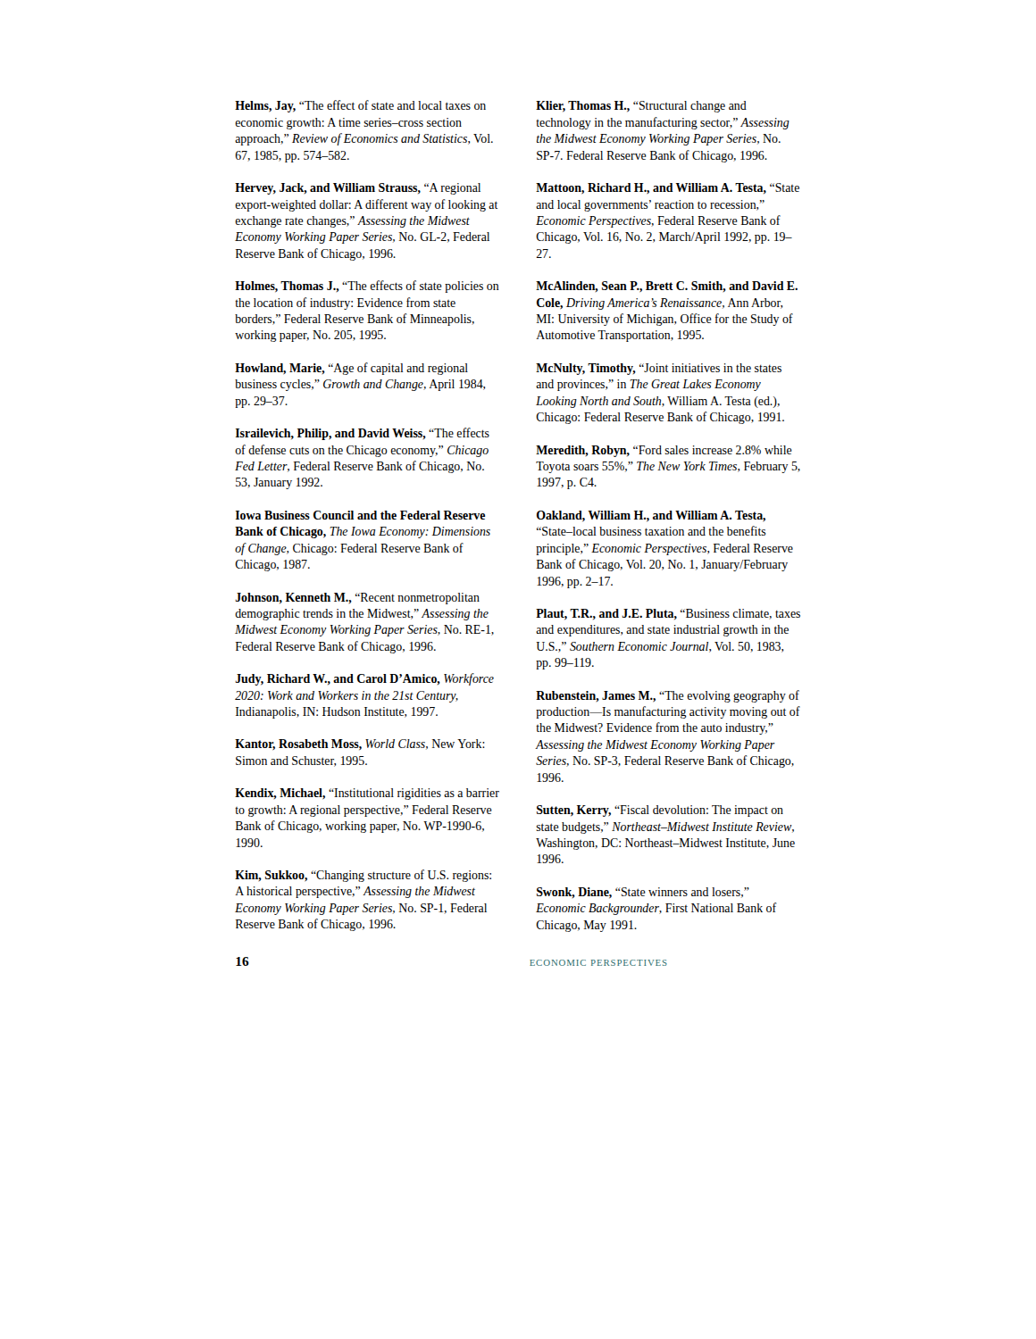Helms, Jay, “The effect of state and local taxes on economic growth: A time series–cross section approach,” Review of Economics and Statistics, Vol. 67, 1985, pp. 574–582.
Hervey, Jack, and William Strauss, “A regional export-weighted dollar: A different way of looking at exchange rate changes,” Assessing the Midwest Economy Working Paper Series, No. GL-2, Federal Reserve Bank of Chicago, 1996.
Holmes, Thomas J., “The effects of state policies on the location of industry: Evidence from state borders,” Federal Reserve Bank of Minneapolis, working paper, No. 205, 1995.
Howland, Marie, “Age of capital and regional business cycles,” Growth and Change, April 1984, pp. 29–37.
Israilevich, Philip, and David Weiss, “The effects of defense cuts on the Chicago economy,” Chicago Fed Letter, Federal Reserve Bank of Chicago, No. 53, January 1992.
Iowa Business Council and the Federal Reserve Bank of Chicago, The Iowa Economy: Dimensions of Change, Chicago: Federal Reserve Bank of Chicago, 1987.
Johnson, Kenneth M., “Recent nonmetropolitan demographic trends in the Midwest,” Assessing the Midwest Economy Working Paper Series, No. RE-1, Federal Reserve Bank of Chicago, 1996.
Judy, Richard W., and Carol D’Amico, Workforce 2020: Work and Workers in the 21st Century, Indianapolis, IN: Hudson Institute, 1997.
Kantor, Rosabeth Moss, World Class, New York: Simon and Schuster, 1995.
Kendix, Michael, “Institutional rigidities as a barrier to growth: A regional perspective,” Federal Reserve Bank of Chicago, working paper, No. WP-1990-6, 1990.
Kim, Sukkoo, “Changing structure of U.S. regions: A historical perspective,” Assessing the Midwest Economy Working Paper Series, No. SP-1, Federal Reserve Bank of Chicago, 1996.
Klier, Thomas H., “Structural change and technology in the manufacturing sector,” Assessing the Midwest Economy Working Paper Series, No. SP-7. Federal Reserve Bank of Chicago, 1996.
Mattoon, Richard H., and William A. Testa, “State and local governments’ reaction to recession,” Economic Perspectives, Federal Reserve Bank of Chicago, Vol. 16, No. 2, March/April 1992, pp. 19–27.
McAlinden, Sean P., Brett C. Smith, and David E. Cole, Driving America’s Renaissance, Ann Arbor, MI: University of Michigan, Office for the Study of Automotive Transportation, 1995.
McNulty, Timothy, “Joint initiatives in the states and provinces,” in The Great Lakes Economy Looking North and South, William A. Testa (ed.), Chicago: Federal Reserve Bank of Chicago, 1991.
Meredith, Robyn, “Ford sales increase 2.8% while Toyota soars 55%,” The New York Times, February 5, 1997, p. C4.
Oakland, William H., and William A. Testa, “State–local business taxation and the benefits principle,” Economic Perspectives, Federal Reserve Bank of Chicago, Vol. 20, No. 1, January/February 1996, pp. 2–17.
Plaut, T.R., and J.E. Pluta, “Business climate, taxes and expenditures, and state industrial growth in the U.S.,” Southern Economic Journal, Vol. 50, 1983, pp. 99–119.
Rubenstein, James M., “The evolving geography of production—Is manufacturing activity moving out of the Midwest? Evidence from the auto industry,” Assessing the Midwest Economy Working Paper Series, No. SP-3, Federal Reserve Bank of Chicago, 1996.
Sutten, Kerry, “Fiscal devolution: The impact on state budgets,” Northeast–Midwest Institute Review, Washington, DC: Northeast–Midwest Institute, June 1996.
Swonk, Diane, “State winners and losers,” Economic Backgrounder, First National Bank of Chicago, May 1991.
16 Economic Perspectives